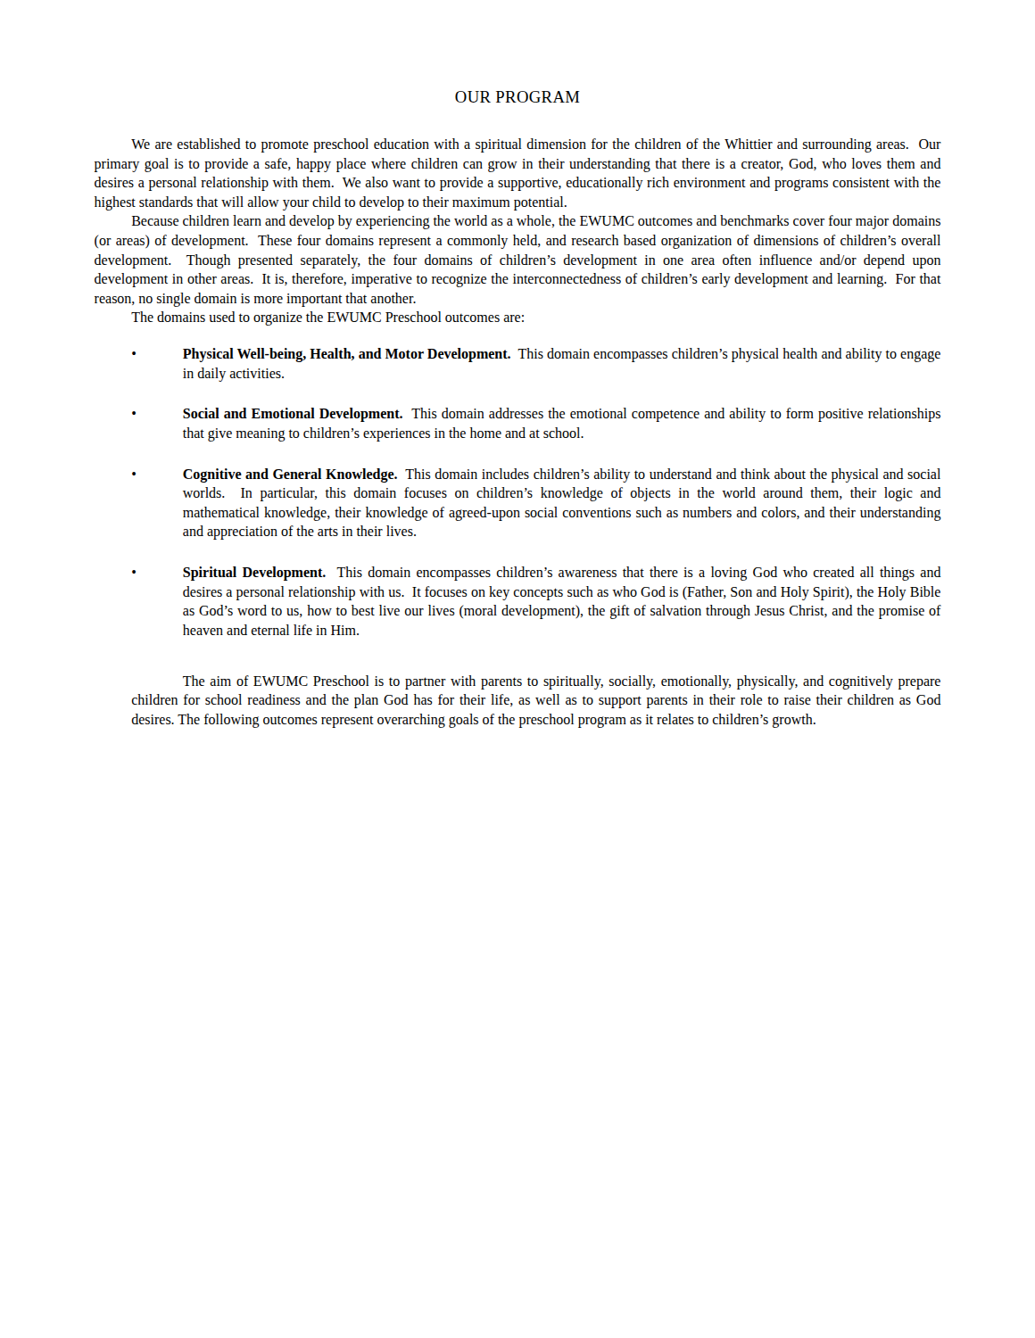OUR PROGRAM
We are established to promote preschool education with a spiritual dimension for the children of the Whittier and surrounding areas. Our primary goal is to provide a safe, happy place where children can grow in their understanding that there is a creator, God, who loves them and desires a personal relationship with them. We also want to provide a supportive, educationally rich environment and programs consistent with the highest standards that will allow your child to develop to their maximum potential.
Because children learn and develop by experiencing the world as a whole, the EWUMC outcomes and benchmarks cover four major domains (or areas) of development. These four domains represent a commonly held, and research based organization of dimensions of children’s overall development. Though presented separately, the four domains of children’s development in one area often influence and/or depend upon development in other areas. It is, therefore, imperative to recognize the interconnectedness of children’s early development and learning. For that reason, no single domain is more important that another.
The domains used to organize the EWUMC Preschool outcomes are:
Physical Well-being, Health, and Motor Development. This domain encompasses children’s physical health and ability to engage in daily activities.
Social and Emotional Development. This domain addresses the emotional competence and ability to form positive relationships that give meaning to children’s experiences in the home and at school.
Cognitive and General Knowledge. This domain includes children’s ability to understand and think about the physical and social worlds. In particular, this domain focuses on children’s knowledge of objects in the world around them, their logic and mathematical knowledge, their knowledge of agreed-upon social conventions such as numbers and colors, and their understanding and appreciation of the arts in their lives.
Spiritual Development. This domain encompasses children’s awareness that there is a loving God who created all things and desires a personal relationship with us. It focuses on key concepts such as who God is (Father, Son and Holy Spirit), the Holy Bible as God’s word to us, how to best live our lives (moral development), the gift of salvation through Jesus Christ, and the promise of heaven and eternal life in Him.
The aim of EWUMC Preschool is to partner with parents to spiritually, socially, emotionally, physically, and cognitively prepare children for school readiness and the plan God has for their life, as well as to support parents in their role to raise their children as God desires. The following outcomes represent overarching goals of the preschool program as it relates to children’s growth.